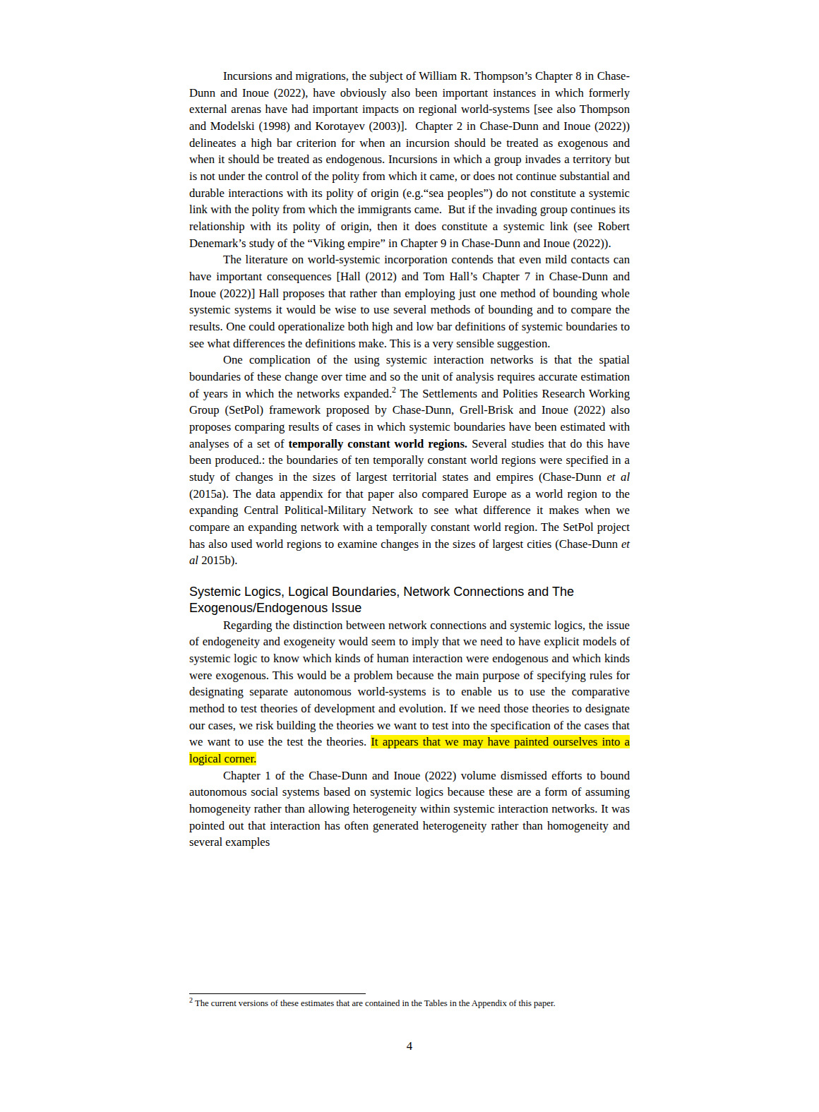Incursions and migrations, the subject of William R. Thompson’s Chapter 8 in Chase-Dunn and Inoue (2022), have obviously also been important instances in which formerly external arenas have had important impacts on regional world-systems [see also Thompson and Modelski (1998) and Korotayev (2003)]. Chapter 2 in Chase-Dunn and Inoue (2022)) delineates a high bar criterion for when an incursion should be treated as exogenous and when it should be treated as endogenous. Incursions in which a group invades a territory but is not under the control of the polity from which it came, or does not continue substantial and durable interactions with its polity of origin (e.g.“sea peoples”) do not constitute a systemic link with the polity from which the immigrants came. But if the invading group continues its relationship with its polity of origin, then it does constitute a systemic link (see Robert Denemark’s study of the “Viking empire” in Chapter 9 in Chase-Dunn and Inoue (2022)).
The literature on world-systemic incorporation contends that even mild contacts can have important consequences [Hall (2012) and Tom Hall’s Chapter 7 in Chase-Dunn and Inoue (2022)] Hall proposes that rather than employing just one method of bounding whole systemic systems it would be wise to use several methods of bounding and to compare the results. One could operationalize both high and low bar definitions of systemic boundaries to see what differences the definitions make. This is a very sensible suggestion.
One complication of the using systemic interaction networks is that the spatial boundaries of these change over time and so the unit of analysis requires accurate estimation of years in which the networks expanded.2 The Settlements and Polities Research Working Group (SetPol) framework proposed by Chase-Dunn, Grell-Brisk and Inoue (2022) also proposes comparing results of cases in which systemic boundaries have been estimated with analyses of a set of temporally constant world regions. Several studies that do this have been produced.: the boundaries of ten temporally constant world regions were specified in a study of changes in the sizes of largest territorial states and empires (Chase-Dunn et al (2015a). The data appendix for that paper also compared Europe as a world region to the expanding Central Political-Military Network to see what difference it makes when we compare an expanding network with a temporally constant world region. The SetPol project has also used world regions to examine changes in the sizes of largest cities (Chase-Dunn et al 2015b).
Systemic Logics, Logical Boundaries, Network Connections and The Exogenous/Endogenous Issue
Regarding the distinction between network connections and systemic logics, the issue of endogeneity and exogeneity would seem to imply that we need to have explicit models of systemic logic to know which kinds of human interaction were endogenous and which kinds were exogenous. This would be a problem because the main purpose of specifying rules for designating separate autonomous world-systems is to enable us to use the comparative method to test theories of development and evolution. If we need those theories to designate our cases, we risk building the theories we want to test into the specification of the cases that we want to use the test the theories. It appears that we may have painted ourselves into a logical corner.
Chapter 1 of the Chase-Dunn and Inoue (2022) volume dismissed efforts to bound autonomous social systems based on systemic logics because these are a form of assuming homogeneity rather than allowing heterogeneity within systemic interaction networks. It was pointed out that interaction has often generated heterogeneity rather than homogeneity and several examples
2 The current versions of these estimates that are contained in the Tables in the Appendix of this paper.
4